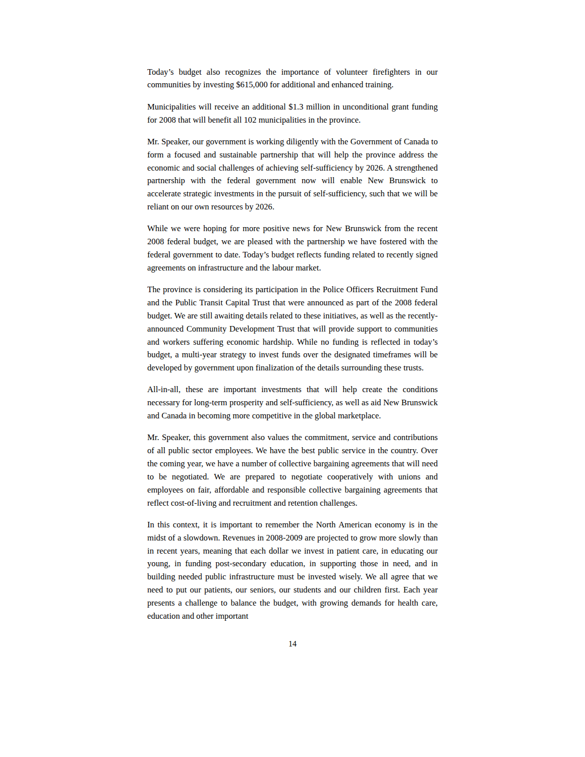Today’s budget also recognizes the importance of volunteer firefighters in our communities by investing $615,000 for additional and enhanced training.
Municipalities will receive an additional $1.3 million in unconditional grant funding for 2008 that will benefit all 102 municipalities in the province.
Mr. Speaker, our government is working diligently with the Government of Canada to form a focused and sustainable partnership that will help the province address the economic and social challenges of achieving self-sufficiency by 2026. A strengthened partnership with the federal government now will enable New Brunswick to accelerate strategic investments in the pursuit of self-sufficiency, such that we will be reliant on our own resources by 2026.
While we were hoping for more positive news for New Brunswick from the recent 2008 federal budget, we are pleased with the partnership we have fostered with the federal government to date. Today’s budget reflects funding related to recently signed agreements on infrastructure and the labour market.
The province is considering its participation in the Police Officers Recruitment Fund and the Public Transit Capital Trust that were announced as part of the 2008 federal budget. We are still awaiting details related to these initiatives, as well as the recently-announced Community Development Trust that will provide support to communities and workers suffering economic hardship. While no funding is reflected in today’s budget, a multi-year strategy to invest funds over the designated timeframes will be developed by government upon finalization of the details surrounding these trusts.
All-in-all, these are important investments that will help create the conditions necessary for long-term prosperity and self-sufficiency, as well as aid New Brunswick and Canada in becoming more competitive in the global marketplace.
Mr. Speaker, this government also values the commitment, service and contributions of all public sector employees. We have the best public service in the country. Over the coming year, we have a number of collective bargaining agreements that will need to be negotiated. We are prepared to negotiate cooperatively with unions and employees on fair, affordable and responsible collective bargaining agreements that reflect cost-of-living and recruitment and retention challenges.
In this context, it is important to remember the North American economy is in the midst of a slowdown. Revenues in 2008-2009 are projected to grow more slowly than in recent years, meaning that each dollar we invest in patient care, in educating our young, in funding post-secondary education, in supporting those in need, and in building needed public infrastructure must be invested wisely. We all agree that we need to put our patients, our seniors, our students and our children first. Each year presents a challenge to balance the budget, with growing demands for health care, education and other important
14